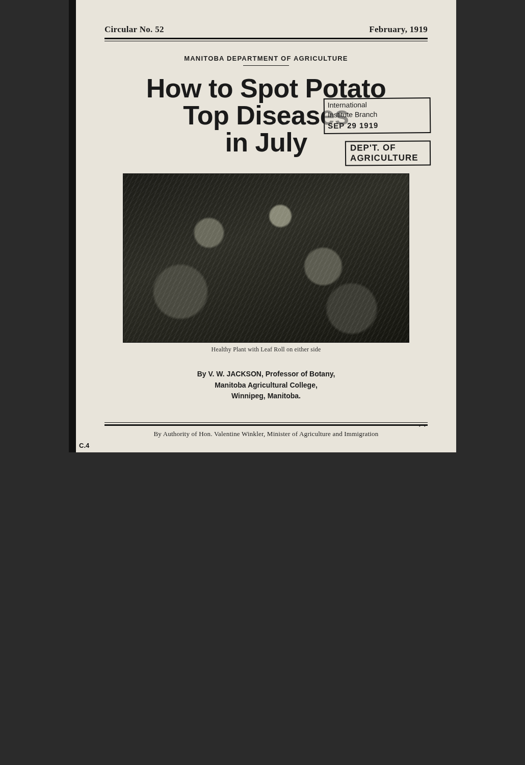Circular No. 52 February, 1919
MANITOBA DEPARTMENT OF AGRICULTURE
How to Spot Potato Top Diseases in July
International
Institute Branch
SEP 29 1919
DEP'T. OF
AGRICULTURE
Healthy Plant with Leaf Roll on either side
By V. W. JACKSON, Professor of Botany,
Manitoba Agricultural College,
Winnipeg, Manitoba.
• •
By Authority of Hon. Valentine Winkler, Minister of Agriculture and Immigration
C.4